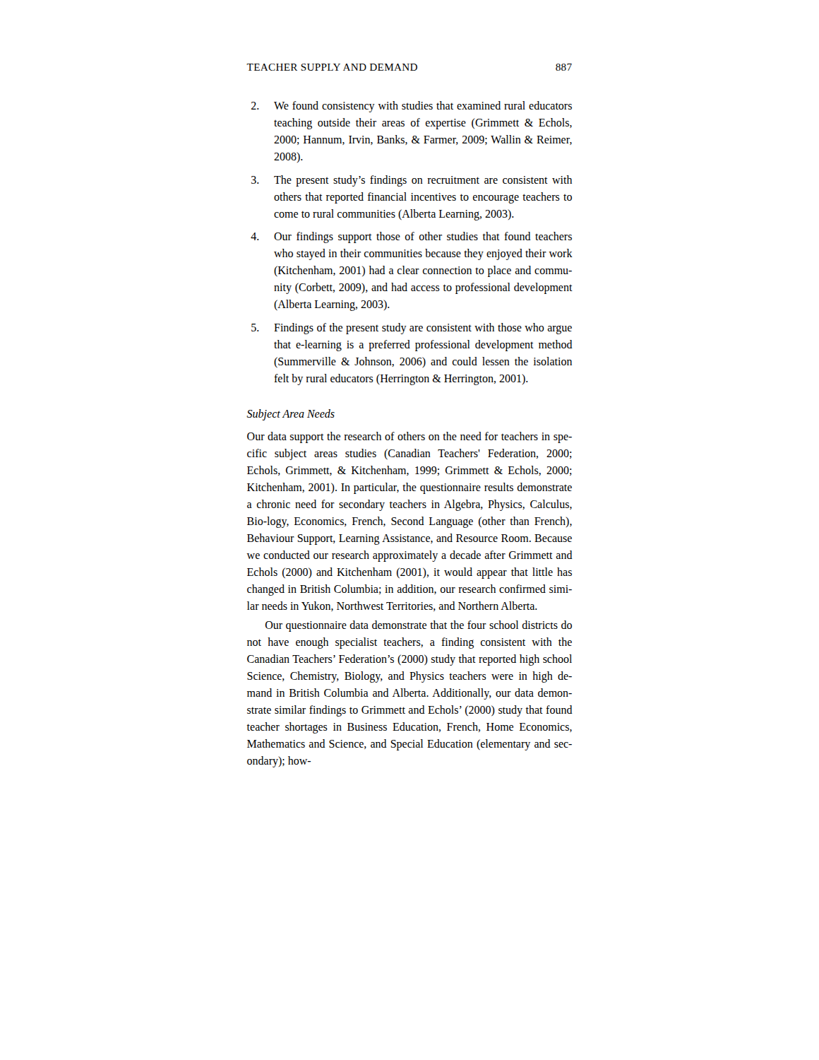Teacher Supply and Demand 887
We found consistency with studies that examined rural educators teaching outside their areas of expertise (Grimmett & Echols, 2000; Hannum, Irvin, Banks, & Farmer, 2009; Wallin & Reimer, 2008).
The present study’s findings on recruitment are consistent with others that reported financial incentives to encourage teachers to come to rural communities (Alberta Learning, 2003).
Our findings support those of other studies that found teachers who stayed in their communities because they enjoyed their work (Kitchenham, 2001) had a clear connection to place and community (Corbett, 2009), and had access to professional development (Alberta Learning, 2003).
Findings of the present study are consistent with those who argue that e-learning is a preferred professional development method (Summerville & Johnson, 2006) and could lessen the isolation felt by rural educators (Herrington & Herrington, 2001).
Subject Area Needs
Our data support the research of others on the need for teachers in specific subject areas studies (Canadian Teachers' Federation, 2000; Echols, Grimmett, & Kitchenham, 1999; Grimmett & Echols, 2000; Kitchenham, 2001). In particular, the questionnaire results demonstrate a chronic need for secondary teachers in Algebra, Physics, Calculus, Bio-logy, Economics, French, Second Language (other than French), Behaviour Support, Learning Assistance, and Resource Room. Because we conducted our research approximately a decade after Grimmett and Echols (2000) and Kitchenham (2001), it would appear that little has changed in British Columbia; in addition, our research confirmed similar needs in Yukon, Northwest Territories, and Northern Alberta.
Our questionnaire data demonstrate that the four school districts do not have enough specialist teachers, a finding consistent with the Canadian Teachers’ Federation’s (2000) study that reported high school Science, Chemistry, Biology, and Physics teachers were in high demand in British Columbia and Alberta. Additionally, our data demonstrate similar findings to Grimmett and Echols’ (2000) study that found teacher shortages in Business Education, French, Home Economics, Mathematics and Science, and Special Education (elementary and secondary); how-